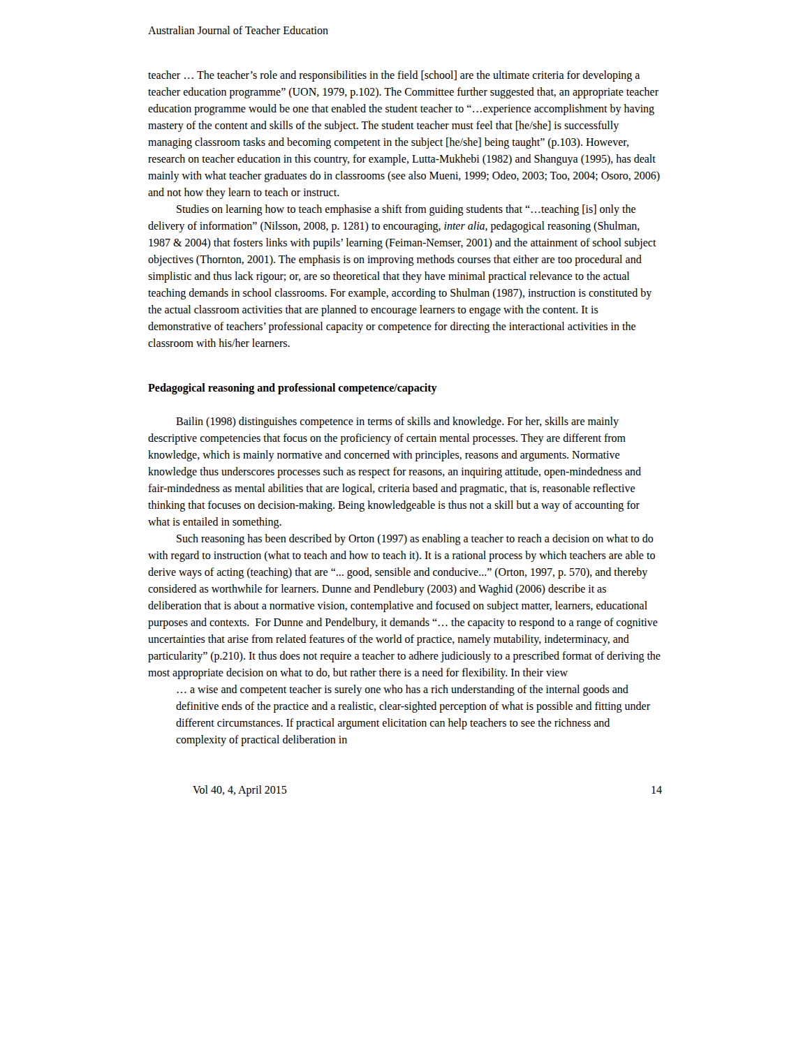Australian Journal of Teacher Education
teacher … The teacher’s role and responsibilities in the field [school] are the ultimate criteria for developing a teacher education programme” (UON, 1979, p.102). The Committee further suggested that, an appropriate teacher education programme would be one that enabled the student teacher to “…experience accomplishment by having mastery of the content and skills of the subject. The student teacher must feel that [he/she] is successfully managing classroom tasks and becoming competent in the subject [he/she] being taught” (p.103). However, research on teacher education in this country, for example, Lutta-Mukhebi (1982) and Shanguya (1995), has dealt mainly with what teacher graduates do in classrooms (see also Mueni, 1999; Odeo, 2003; Too, 2004; Osoro, 2006) and not how they learn to teach or instruct.
Studies on learning how to teach emphasise a shift from guiding students that “…teaching [is] only the delivery of information” (Nilsson, 2008, p. 1281) to encouraging, inter alia, pedagogical reasoning (Shulman, 1987 & 2004) that fosters links with pupils’ learning (Feiman-Nemser, 2001) and the attainment of school subject objectives (Thornton, 2001). The emphasis is on improving methods courses that either are too procedural and simplistic and thus lack rigour; or, are so theoretical that they have minimal practical relevance to the actual teaching demands in school classrooms. For example, according to Shulman (1987), instruction is constituted by the actual classroom activities that are planned to encourage learners to engage with the content. It is demonstrative of teachers’ professional capacity or competence for directing the interactional activities in the classroom with his/her learners.
Pedagogical reasoning and professional competence/capacity
Bailin (1998) distinguishes competence in terms of skills and knowledge. For her, skills are mainly descriptive competencies that focus on the proficiency of certain mental processes. They are different from knowledge, which is mainly normative and concerned with principles, reasons and arguments. Normative knowledge thus underscores processes such as respect for reasons, an inquiring attitude, open-mindedness and fair-mindedness as mental abilities that are logical, criteria based and pragmatic, that is, reasonable reflective thinking that focuses on decision-making. Being knowledgeable is thus not a skill but a way of accounting for what is entailed in something.
Such reasoning has been described by Orton (1997) as enabling a teacher to reach a decision on what to do with regard to instruction (what to teach and how to teach it). It is a rational process by which teachers are able to derive ways of acting (teaching) that are “... good, sensible and conducive...” (Orton, 1997, p. 570), and thereby considered as worthwhile for learners. Dunne and Pendlebury (2003) and Waghid (2006) describe it as deliberation that is about a normative vision, contemplative and focused on subject matter, learners, educational purposes and contexts. For Dunne and Pendelbury, it demands “… the capacity to respond to a range of cognitive uncertainties that arise from related features of the world of practice, namely mutability, indeterminacy, and particularity” (p.210). It thus does not require a teacher to adhere judiciously to a prescribed format of deriving the most appropriate decision on what to do, but rather there is a need for flexibility. In their view
… a wise and competent teacher is surely one who has a rich understanding of the internal goods and definitive ends of the practice and a realistic, clear-sighted perception of what is possible and fitting under different circumstances. If practical argument elicitation can help teachers to see the richness and complexity of practical deliberation in
Vol 40, 4, April 2015 14